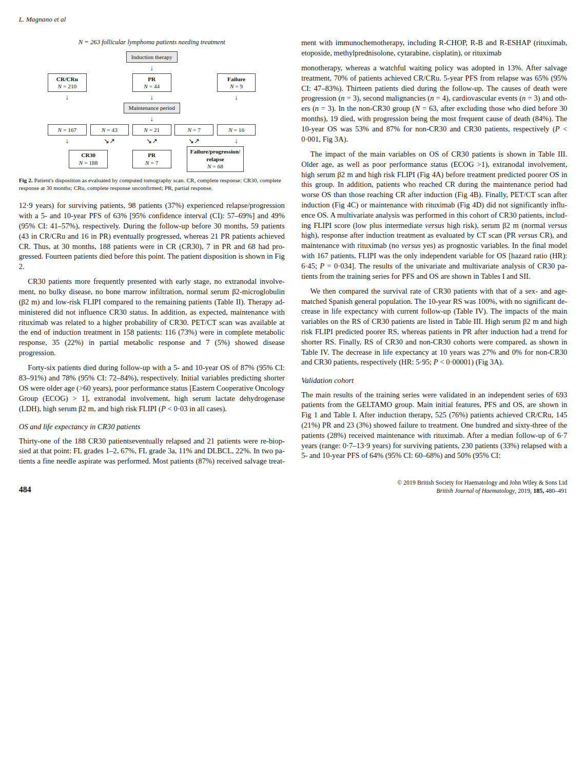L. Magnano et al
N = 263 follicular lymphoma patients needing treatment
| Induction therapy |
| ↓ |
| CR/CRu N = 210 | | PR N = 44 | | Failure N = 9 |
| ↓ | | ↓ | | ↓ |
| Maintenance period |
| ↓ |
| N = 167 | N = 43 | N = 21 | N = 7 | N = 16 |
| ↓ | ↘↗ | ↘↗ | ↘↗ | ↓ |
| CR30 N = 188 | PR N = 7 | Failure/progression/ relapse N = 68 |
Fig 2. Patient's disposition as evaluated by computed tomography scan. CR, complete response; CR30, complete response at 30 months; CRu, complete response unconfirmed; PR, partial response.
12·9 years) for surviving patients, 98 patients (37%) experienced relapse/progression with a 5- and 10-year PFS of 63% [95% confidence interval (CI): 57–69%] and 49% (95% CI: 41–57%), respectively. During the follow-up before 30 months, 59 patients (43 in CR/CRu and 16 in PR) eventually progressed, whereas 21 PR patients achieved CR. Thus, at 30 months, 188 patients were in CR (CR30), 7 in PR and 68 had progressed. Fourteen patients died before this point. The patient disposition is shown in Fig 2.
CR30 patients more frequently presented with early stage, no extranodal involvement, no bulky disease, no bone marrow infiltration, normal serum β2-microglobulin (β2 m) and low-risk FLIPI compared to the remaining patients (Table II). Therapy administered did not influence CR30 status. In addition, as expected, maintenance with rituximab was related to a higher probability of CR30. PET/CT scan was available at the end of induction treatment in 158 patients: 116 (73%) were in complete metabolic response, 35 (22%) in partial metabolic response and 7 (5%) showed disease progression.
Forty-six patients died during follow-up with a 5- and 10-year OS of 87% (95% CI: 83–91%) and 78% (95% CI: 72–84%), respectively. Initial variables predicting shorter OS were older age (>60 years), poor performance status [Eastern Cooperative Oncology Group (ECOG) > 1], extranodal involvement, high serum lactate dehydrogenase (LDH), high serum β2 m, and high risk FLIPI (P < 0·03 in all cases).
OS and life expectancy in CR30 patients
Thirty-one of the 188 CR30 patientseventually relapsed and 21 patients were re-biopsied at that point: FL grades 1–2, 67%, FL grade 3a, 11% and DLBCL, 22%. In two patients a fine needle aspirate was performed. Most patients (87%) received salvage treatment with immunochemotherapy, including R-CHOP, R-B and R-ESHAP (rituximab, etoposide, methylprednisolone, cytarabine, cisplatin), or rituximab
monotherapy, whereas a watchful waiting policy was adopted in 13%. After salvage treatment, 70% of patients achieved CR/CRu. 5-year PFS from relapse was 65% (95% CI: 47–83%). Thirteen patients died during the follow-up. The causes of death were progression (n = 3), second malignancies (n = 4), cardiovascular events (n = 3) and others (n = 3). In the non-CR30 group (N = 63, after excluding those who died before 30 months), 19 died, with progression being the most frequent cause of death (84%). The 10-year OS was 53% and 87% for non-CR30 and CR30 patients, respectively (P < 0·001, Fig 3A).
The impact of the main variables on OS of CR30 patients is shown in Table III. Older age, as well as poor performance status (ECOG >1), extranodal involvement, high serum β2 m and high risk FLIPI (Fig 4A) before treatment predicted poorer OS in this group. In addition, patients who reached CR during the maintenance period had worse OS than those reaching CR after induction (Fig 4B). Finally, PET/CT scan after induction (Fig 4C) or maintenance with rituximab (Fig 4D) did not significantly influence OS. A multivariate analysis was performed in this cohort of CR30 patients, including FLIPI score (low plus intermediate versus high risk), serum β2 m (normal versus high), response after induction treatment as evaluated by CT scan (PR versus CR), and maintenance with rituximab (no versus yes) as prognostic variables. In the final model with 167 patients, FLIPI was the only independent variable for OS [hazard ratio (HR): 6·45; P = 0·034]. The results of the univariate and multivariate analysis of CR30 patients from the training series for PFS and OS are shown in Tables I and SII.
We then compared the survival rate of CR30 patients with that of a sex- and age-matched Spanish general population. The 10-year RS was 100%, with no significant decrease in life expectancy with current follow-up (Table IV). The impacts of the main variables on the RS of CR30 patients are listed in Table III. High serum β2 m and high risk FLIPI predicted poorer RS, whereas patients in PR after induction had a trend for shorter RS. Finally, RS of CR30 and non-CR30 cohorts were compared, as shown in Table IV. The decrease in life expectancy at 10 years was 27% and 0% for non-CR30 and CR30 patients, respectively (HR: 5·95; P < 0·00001) (Fig 3A).
Validation cohort
The main results of the training series were validated in an independent series of 693 patients from the GELTAMO group. Main initial features, PFS and OS, are shown in Fig 1 and Table I. After induction therapy, 525 (76%) patients achieved CR/CRu, 145 (21%) PR and 23 (3%) showed failure to treatment. One hundred and sixty-three of the patients (28%) received maintenance with rituximab. After a median follow-up of 6·7 years (range: 0·7–13·9 years) for surviving patients, 230 patients (33%) relapsed with a 5- and 10-year PFS of 64% (95% CI: 60–68%) and 50% (95% CI:
484
© 2019 British Society for Haematology and John Wiley & Sons Ltd
British Journal of Haematology, 2019, 185, 480–491